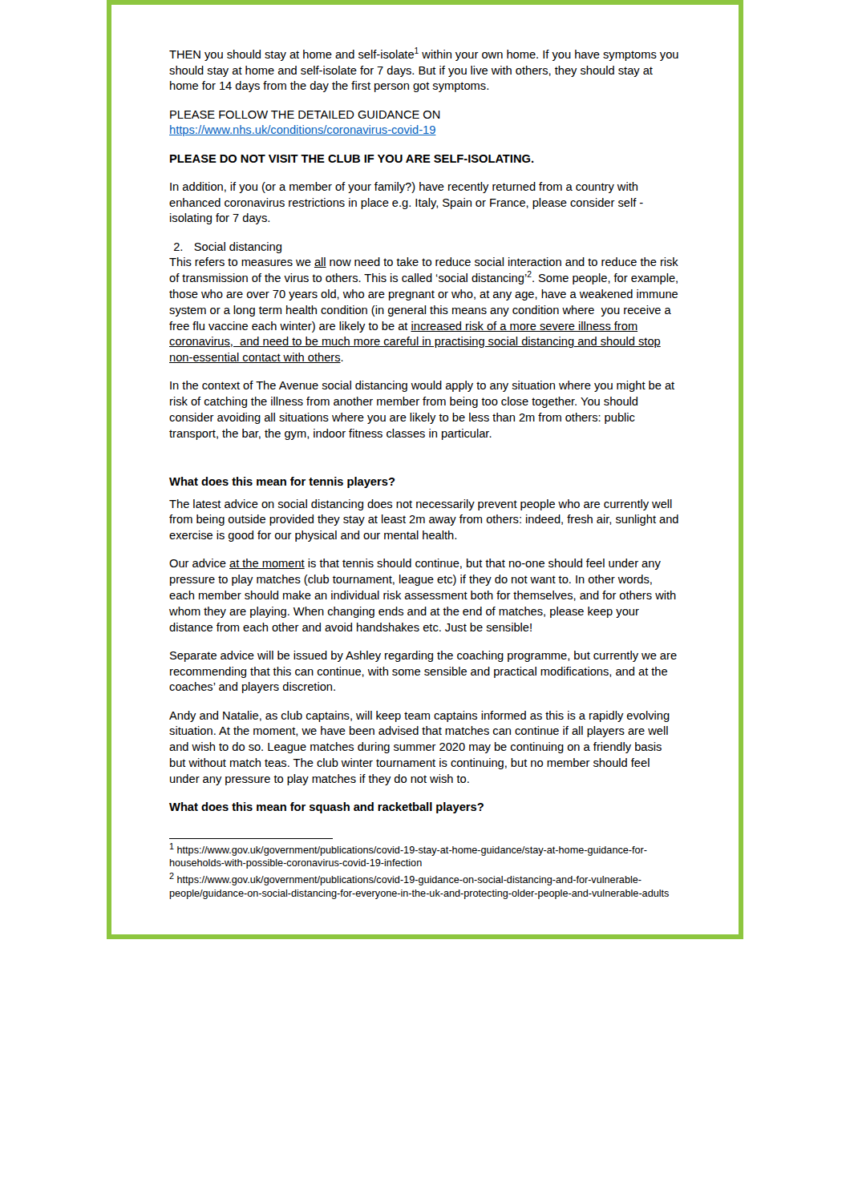THEN you should stay at home and self-isolate1 within your own home. If you have symptoms you should stay at home and self-isolate for 7 days. But if you live with others, they should stay at home for 14 days from the day the first person got symptoms.
PLEASE FOLLOW THE DETAILED GUIDANCE ON
https://www.nhs.uk/conditions/coronavirus-covid-19
PLEASE DO NOT VISIT THE CLUB IF YOU ARE SELF-ISOLATING.
In addition, if you (or a member of your family?) have recently returned from a country with enhanced coronavirus restrictions in place e.g. Italy, Spain or France, please consider self -isolating for 7 days.
2. Social distancing
This refers to measures we all now need to take to reduce social interaction and to reduce the risk of transmission of the virus to others. This is called ‘social distancing’2. Some people, for example, those who are over 70 years old, who are pregnant or who, at any age, have a weakened immune system or a long term health condition (in general this means any condition where you receive a free flu vaccine each winter) are likely to be at increased risk of a more severe illness from coronavirus, and need to be much more careful in practising social distancing and should stop non-essential contact with others.
In the context of The Avenue social distancing would apply to any situation where you might be at risk of catching the illness from another member from being too close together. You should consider avoiding all situations where you are likely to be less than 2m from others: public transport, the bar, the gym, indoor fitness classes in particular.
What does this mean for tennis players?
The latest advice on social distancing does not necessarily prevent people who are currently well from being outside provided they stay at least 2m away from others: indeed, fresh air, sunlight and exercise is good for our physical and our mental health.
Our advice at the moment is that tennis should continue, but that no-one should feel under any pressure to play matches (club tournament, league etc) if they do not want to. In other words, each member should make an individual risk assessment both for themselves, and for others with whom they are playing. When changing ends and at the end of matches, please keep your distance from each other and avoid handshakes etc. Just be sensible!
Separate advice will be issued by Ashley regarding the coaching programme, but currently we are recommending that this can continue, with some sensible and practical modifications, and at the coaches’ and players discretion.
Andy and Natalie, as club captains, will keep team captains informed as this is a rapidly evolving situation. At the moment, we have been advised that matches can continue if all players are well and wish to do so. League matches during summer 2020 may be continuing on a friendly basis but without match teas. The club winter tournament is continuing, but no member should feel under any pressure to play matches if they do not wish to.
What does this mean for squash and racketball players?
1 https://www.gov.uk/government/publications/covid-19-stay-at-home-guidance/stay-at-home-guidance-for-households-with-possible-coronavirus-covid-19-infection
2 https://www.gov.uk/government/publications/covid-19-guidance-on-social-distancing-and-for-vulnerable-people/guidance-on-social-distancing-for-everyone-in-the-uk-and-protecting-older-people-and-vulnerable-adults